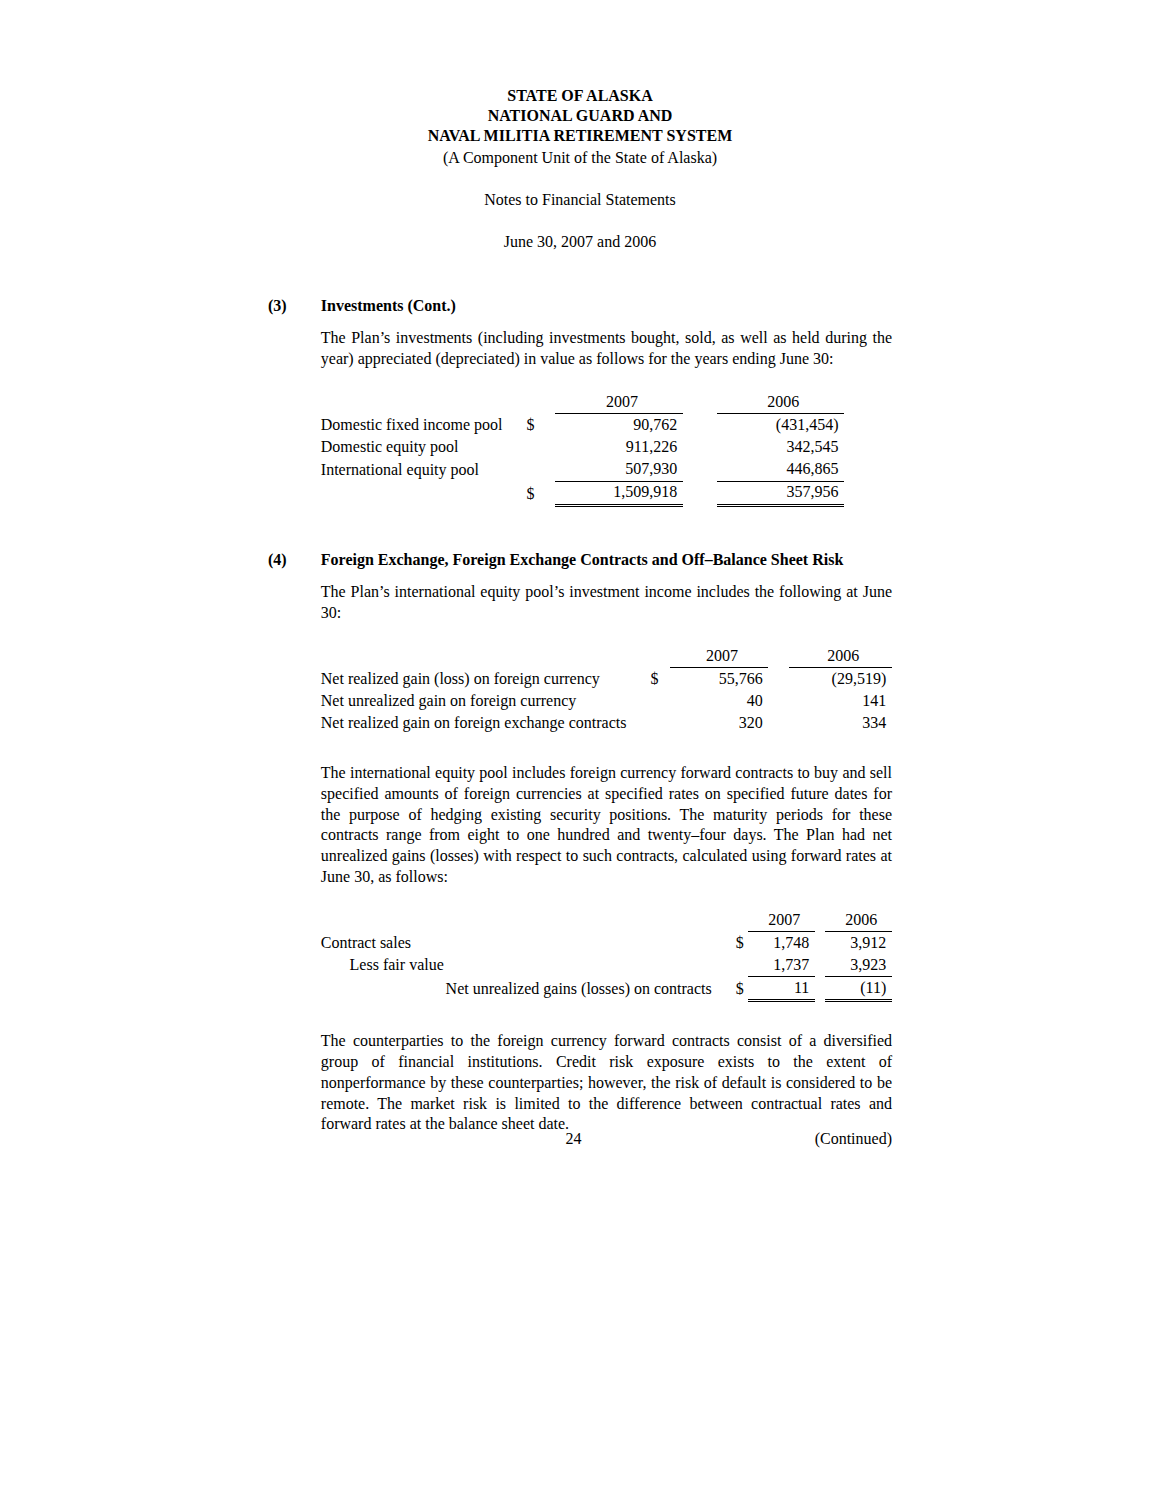State of Alaska
National Guard and
Naval Militia Retirement System
(A Component Unit of the State of Alaska)
Notes to Financial Statements
June 30, 2007 and 2006
(3)
Investments (Cont.)
The Plan’s investments (including investments bought, sold, as well as held during the year) appreciated (depreciated) in value as follows for the years ending June 30:
| | | 2007 | | 2006 |
| Domestic fixed income pool | $ | 90,762 | | (431,454) |
| Domestic equity pool | | 911,226 | | 342,545 |
| International equity pool | | 507,930 | | 446,865 |
| | $ | 1,509,918 | | 357,956 |
(4)
Foreign Exchange, Foreign Exchange Contracts and Off–Balance Sheet Risk
The Plan’s international equity pool’s investment income includes the following at June 30:
| | | 2007 | | 2006 |
| Net realized gain (loss) on foreign currency | $ | 55,766 | | (29,519) |
| Net unrealized gain on foreign currency | | 40 | | 141 |
| Net realized gain on foreign exchange contracts | | 320 | | 334 |
The international equity pool includes foreign currency forward contracts to buy and sell specified amounts of foreign currencies at specified rates on specified future dates for the purpose of hedging existing security positions. The maturity periods for these contracts range from eight to one hundred and twenty–four days. The Plan had net unrealized gains (losses) with respect to such contracts, calculated using forward rates at June 30, as follows:
| | | 2007 | | 2006 |
| Contract sales | $ | 1,748 | | 3,912 |
| Less fair value | | 1,737 | | 3,923 |
| Net unrealized gains (losses) on contracts | $ | 11 | | (11) |
The counterparties to the foreign currency forward contracts consist of a diversified group of financial institutions. Credit risk exposure exists to the extent of nonperformance by these counterparties; however, the risk of default is considered to be remote. The market risk is limited to the difference between contractual rates and forward rates at the balance sheet date.
24
(Continued)